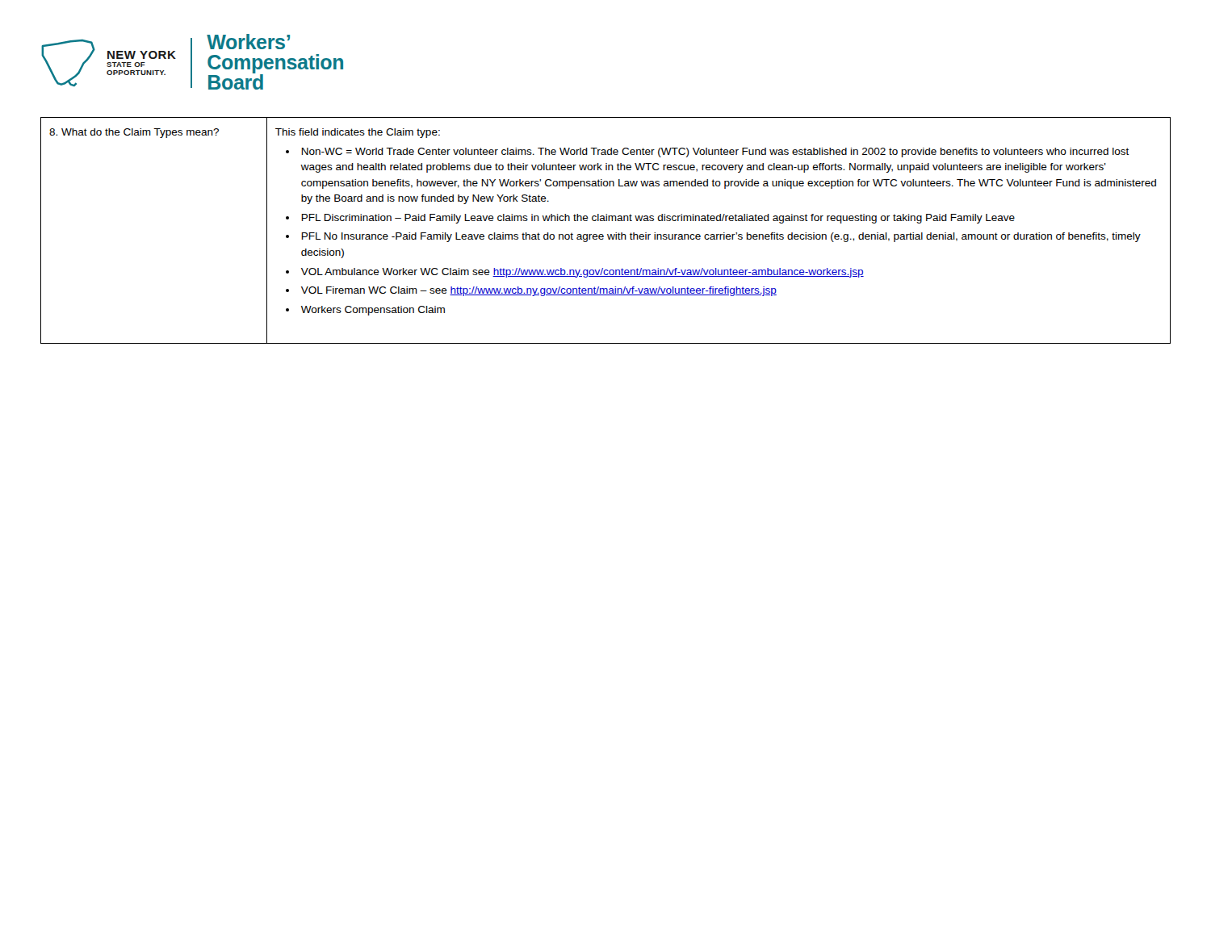NEW YORK
STATE OF
OPPORTUNITY.
Workers’
Compensation
Board
| 8. What do the Claim Types mean? | This field indicates the Claim type: Non-WC = World Trade Center volunteer claims. The World Trade Center (WTC) Volunteer Fund was established in 2002 to provide benefits to volunteers who incurred lost wages and health related problems due to their volunteer work in the WTC rescue, recovery and clean-up efforts. Normally, unpaid volunteers are ineligible for workers' compensation benefits, however, the NY Workers' Compensation Law was amended to provide a unique exception for WTC volunteers. The WTC Volunteer Fund is administered by the Board and is now funded by New York State. PFL Discrimination – Paid Family Leave claims in which the claimant was discriminated/retaliated against for requesting or taking Paid Family Leave PFL No Insurance -Paid Family Leave claims that do not agree with their insurance carrier’s benefits decision (e.g., denial, partial denial, amount or duration of benefits, timely decision) VOL Ambulance Worker WC Claim see http://www.wcb.ny.gov/content/main/vf-vaw/volunteer-ambulance-workers.jsp VOL Fireman WC Claim – see http://www.wcb.ny.gov/content/main/vf-vaw/volunteer-firefighters.jsp Workers Compensation Claim |